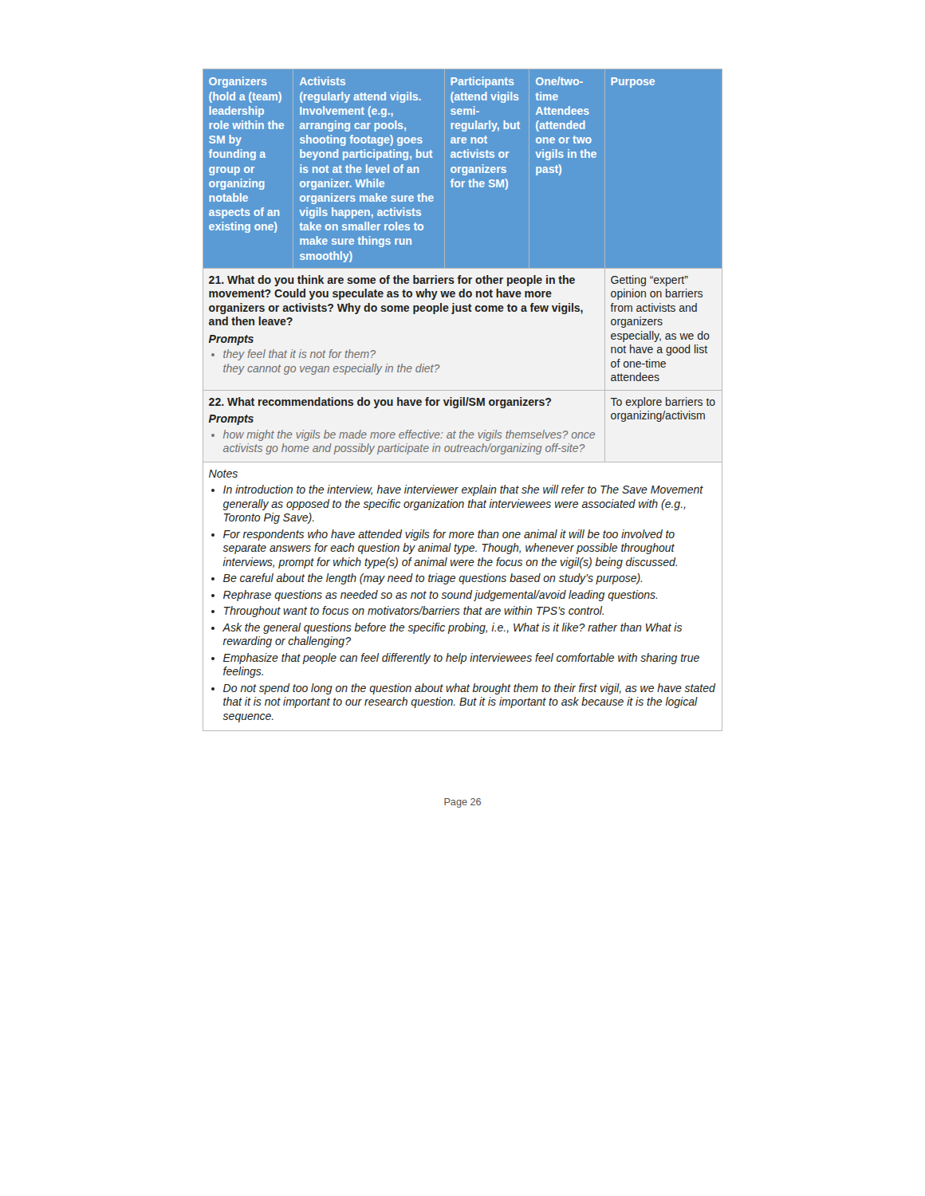| Organizers (hold a (team) leadership role within the SM by founding a group or organizing notable aspects of an existing one) | Activists (regularly attend vigils. Involvement (e.g., arranging car pools, shooting footage) goes beyond participating, but is not at the level of an organizer. While organizers make sure the vigils happen, activists take on smaller roles to make sure things run smoothly) | Participants (attend vigils semi-regularly, but are not activists or organizers for the SM) | One/two-time Attendees (attended one or two vigils in the past) | Purpose |
| --- | --- | --- | --- | --- |
| 21. What do you think are some of the barriers for other people in the movement? Could you speculate as to why we do not have more organizers or activists? Why do some people just come to a few vigils, and then leave? Prompts they feel that it is not for them? they cannot go vegan especially in the diet? | Getting “expert” opinion on barriers from activists and organizers especially, as we do not have a good list of one-time attendees |
| 22. What recommendations do you have for vigil/SM organizers? Prompts how might the vigils be made more effective: at the vigils themselves? once activists go home and possibly participate in outreach/organizing off-site? | To explore barriers to organizing/activism |
| Notes In introduction to the interview, have interviewer explain that she will refer to The Save Movement generally as opposed to the specific organization that interviewees were associated with (e.g., Toronto Pig Save). For respondents who have attended vigils for more than one animal it will be too involved to separate answers for each question by animal type. Though, whenever possible throughout interviews, prompt for which type(s) of animal were the focus on the vigil(s) being discussed. Be careful about the length (may need to triage questions based on study’s purpose). Rephrase questions as needed so as not to sound judgemental/avoid leading questions. Throughout want to focus on motivators/barriers that are within TPS’s control. Ask the general questions before the specific probing, i.e., What is it like? rather than What is rewarding or challenging? Emphasize that people can feel differently to help interviewees feel comfortable with sharing true feelings. Do not spend too long on the question about what brought them to their first vigil, as we have stated that it is not important to our research question. But it is important to ask because it is the logical sequence. |
Page 26